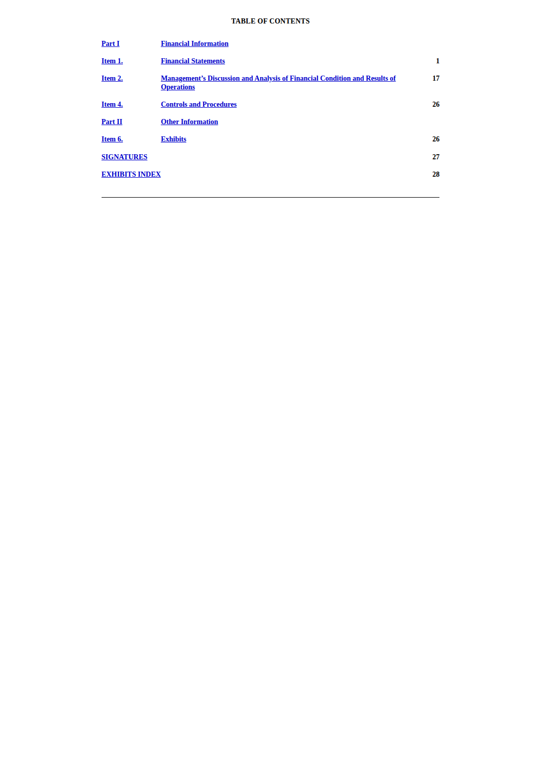TABLE OF CONTENTS
| Part I | Financial Information | |
| Item 1. | Financial Statements | 1 |
| Item 2. | Management’s Discussion and Analysis of Financial Condition and Results of Operations | 17 |
| Item 4. | Controls and Procedures | 26 |
| Part II | Other Information | |
| Item 6. | Exhibits | 26 |
| SIGNATURES | | 27 |
| EXHIBITS INDEX | | 28 |